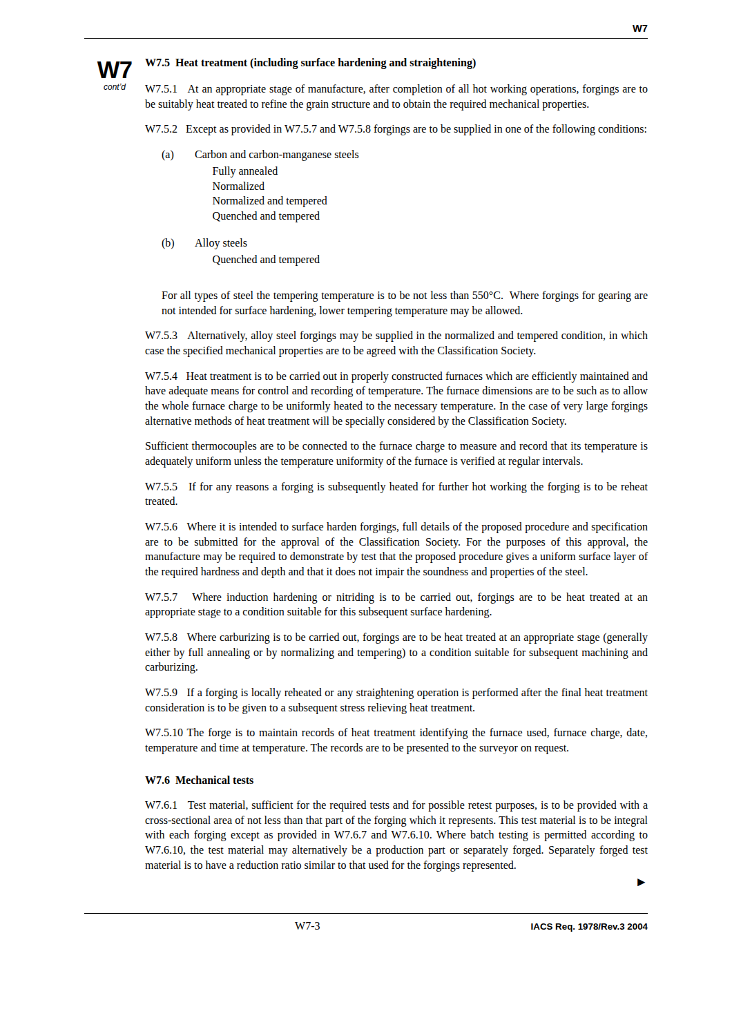W7
W7
cont’d
W7.5 Heat treatment (including surface hardening and straightening)
W7.5.1 At an appropriate stage of manufacture, after completion of all hot working operations, forgings are to be suitably heat treated to refine the grain structure and to obtain the required mechanical properties.
W7.5.2 Except as provided in W7.5.7 and W7.5.8 forgings are to be supplied in one of the following conditions:
(a)
Carbon and carbon-manganese steels
Fully annealed
Normalized
Normalized and tempered
Quenched and tempered
(b)
Alloy steels
Quenched and tempered
For all types of steel the tempering temperature is to be not less than 550°C. Where forgings for gearing are not intended for surface hardening, lower tempering temperature may be allowed.
W7.5.3 Alternatively, alloy steel forgings may be supplied in the normalized and tempered condition, in which case the specified mechanical properties are to be agreed with the Classification Society.
W7.5.4 Heat treatment is to be carried out in properly constructed furnaces which are efficiently maintained and have adequate means for control and recording of temperature. The furnace dimensions are to be such as to allow the whole furnace charge to be uniformly heated to the necessary temperature. In the case of very large forgings alternative methods of heat treatment will be specially considered by the Classification Society.
Sufficient thermocouples are to be connected to the furnace charge to measure and record that its temperature is adequately uniform unless the temperature uniformity of the furnace is verified at regular intervals.
W7.5.5 If for any reasons a forging is subsequently heated for further hot working the forging is to be reheat treated.
W7.5.6 Where it is intended to surface harden forgings, full details of the proposed procedure and specification are to be submitted for the approval of the Classification Society. For the purposes of this approval, the manufacture may be required to demonstrate by test that the proposed procedure gives a uniform surface layer of the required hardness and depth and that it does not impair the soundness and properties of the steel.
W7.5.7 Where induction hardening or nitriding is to be carried out, forgings are to be heat treated at an appropriate stage to a condition suitable for this subsequent surface hardening.
W7.5.8 Where carburizing is to be carried out, forgings are to be heat treated at an appropriate stage (generally either by full annealing or by normalizing and tempering) to a condition suitable for subsequent machining and carburizing.
W7.5.9 If a forging is locally reheated or any straightening operation is performed after the final heat treatment consideration is to be given to a subsequent stress relieving heat treatment.
W7.5.10 The forge is to maintain records of heat treatment identifying the furnace used, furnace charge, date, temperature and time at temperature. The records are to be presented to the surveyor on request.
W7.6 Mechanical tests
W7.6.1 Test material, sufficient for the required tests and for possible retest purposes, is to be provided with a cross-sectional area of not less than that part of the forging which it represents. This test material is to be integral with each forging except as provided in W7.6.7 and W7.6.10. Where batch testing is permitted according to W7.6.10, the test material may alternatively be a production part or separately forged. Separately forged test material is to have a reduction ratio similar to that used for the forgings represented.
►
W7-3
IACS Req. 1978/Rev.3 2004